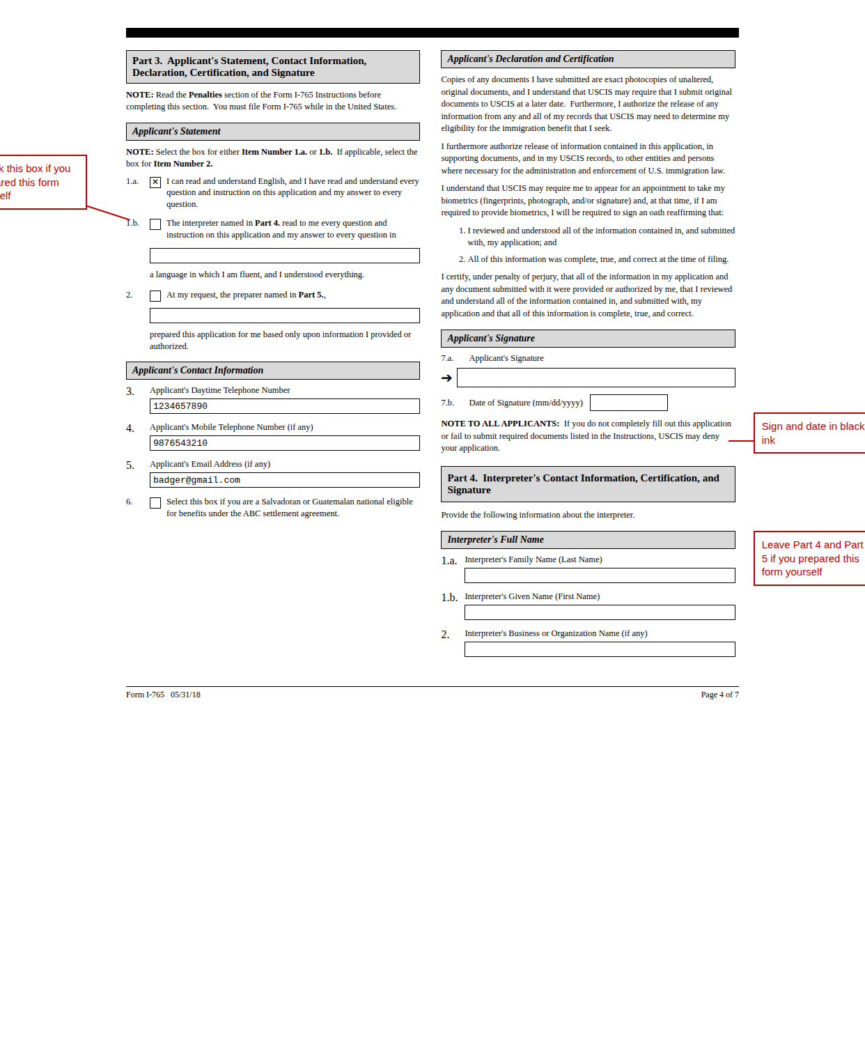Part 3. Applicant's Statement, Contact Information, Declaration, Certification, and Signature
NOTE: Read the Penalties section of the Form I-765 Instructions before completing this section. You must file Form I-765 while in the United States.
Applicant's Statement
NOTE: Select the box for either Item Number 1.a. or 1.b. If applicable, select the box for Item Number 2.
1.a.
✕
I can read and understand English, and I have read and understand every question and instruction on this application and my answer to every question.
1.b.
The interpreter named in Part 4. read to me every question and instruction on this application and my answer to every question in
a language in which I am fluent, and I understood everything.
2.
At my request, the preparer named in Part 5.,
prepared this application for me based only upon information I provided or authorized.
Applicant's Contact Information
3.
Applicant's Daytime Telephone Number
1234657890
4.
Applicant's Mobile Telephone Number (if any)
9876543210
5.
Applicant's Email Address (if any)
badger@gmail.com
6.
Select this box if you are a Salvadoran or Guatemalan national eligible for benefits under the ABC settlement agreement.
Check this box if you prepared this form yourself
Applicant's Declaration and Certification
Copies of any documents I have submitted are exact photocopies of unaltered, original documents, and I understand that USCIS may require that I submit original documents to USCIS at a later date. Furthermore, I authorize the release of any information from any and all of my records that USCIS may need to determine my eligibility for the immigration benefit that I seek.
I furthermore authorize release of information contained in this application, in supporting documents, and in my USCIS records, to other entities and persons where necessary for the administration and enforcement of U.S. immigration law.
I understand that USCIS may require me to appear for an appointment to take my biometrics (fingerprints, photograph, and/or signature) and, at that time, if I am required to provide biometrics, I will be required to sign an oath reaffirming that:
I reviewed and understood all of the information contained in, and submitted with, my application; and
All of this information was complete, true, and correct at the time of filing.
I certify, under penalty of perjury, that all of the information in my application and any document submitted with it were provided or authorized by me, that I reviewed and understand all of the information contained in, and submitted with, my application and that all of this information is complete, true, and correct.
Applicant's Signature
7.a.
Applicant's Signature
➔
7.b.
Date of Signature (mm/dd/yyyy)
NOTE TO ALL APPLICANTS: If you do not completely fill out this application or fail to submit required documents listed in the Instructions, USCIS may deny your application.
Part 4. Interpreter's Contact Information, Certification, and Signature
Provide the following information about the interpreter.
Interpreter's Full Name
1.a.
Interpreter's Family Name (Last Name)
1.b.
Interpreter's Given Name (First Name)
2.
Interpreter's Business or Organization Name (if any)
Sign and date in black ink
Leave Part 4 and Part 5 if you prepared this form yourself
Form I-765 05/31/18
Page 4 of 7